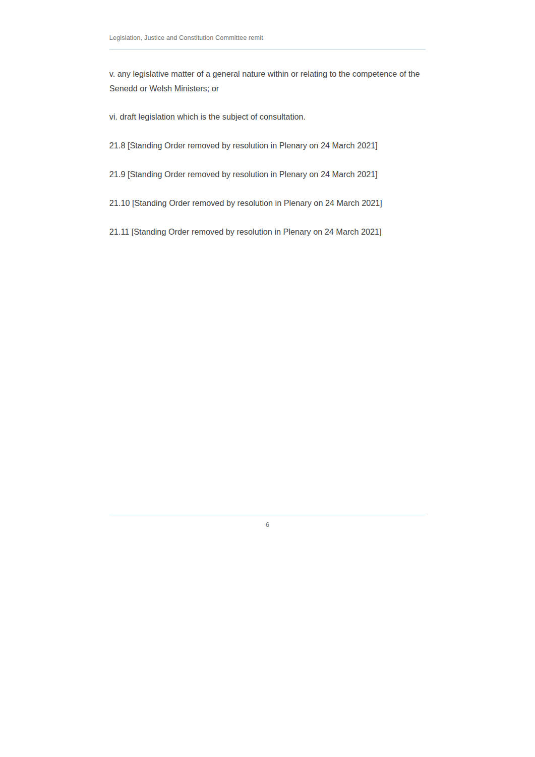Legislation, Justice and Constitution Committee remit
v. any legislative matter of a general nature within or relating to the competence of the Senedd or Welsh Ministers; or
vi. draft legislation which is the subject of consultation.
21.8 [Standing Order removed by resolution in Plenary on 24 March 2021]
21.9 [Standing Order removed by resolution in Plenary on 24 March 2021]
21.10 [Standing Order removed by resolution in Plenary on 24 March 2021]
21.11 [Standing Order removed by resolution in Plenary on 24 March 2021]
6